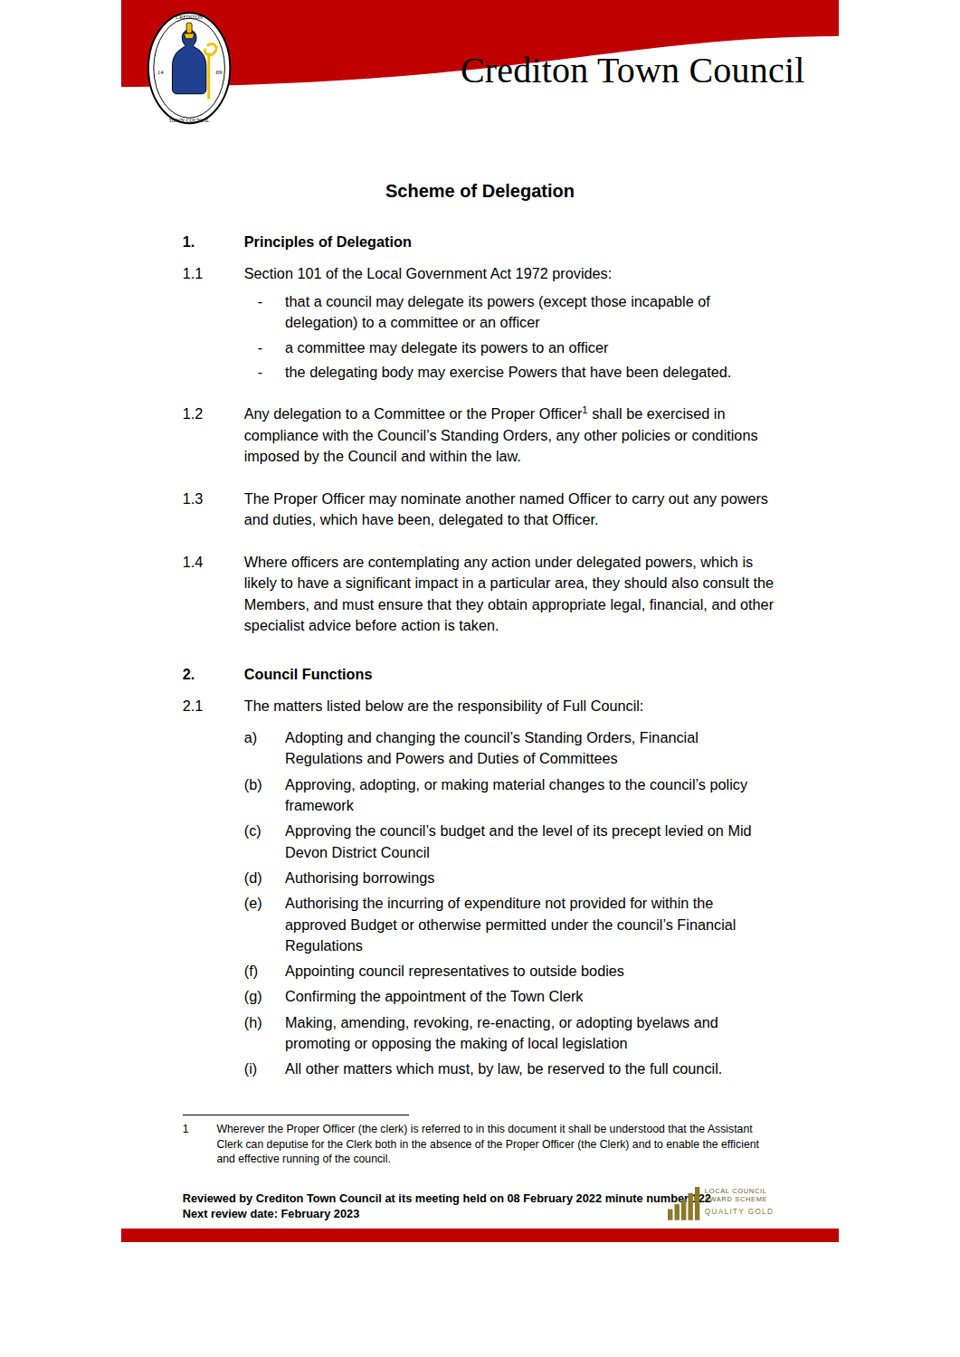CREDITON TOWN COUNCIL 14 69
Crediton Town Council
Scheme of Delegation
1.
Principles of Delegation
1.1
Section 101 of the Local Government Act 1972 provides:
that a council may delegate its powers (except those incapable of delegation) to a committee or an officer
a committee may delegate its powers to an officer
the delegating body may exercise Powers that have been delegated.
1.2
Any delegation to a Committee or the Proper Officer1 shall be exercised in compliance with the Council’s Standing Orders, any other policies or conditions imposed by the Council and within the law.
1.3
The Proper Officer may nominate another named Officer to carry out any powers and duties, which have been, delegated to that Officer.
1.4
Where officers are contemplating any action under delegated powers, which is likely to have a significant impact in a particular area, they should also consult the Members, and must ensure that they obtain appropriate legal, financial, and other specialist advice before action is taken.
2.
Council Functions
2.1
The matters listed below are the responsibility of Full Council:
a) Adopting and changing the council’s Standing Orders, Financial Regulations and Powers and Duties of Committees
(b) Approving, adopting, or making material changes to the council’s policy framework
(c) Approving the council’s budget and the level of its precept levied on Mid Devon District Council
(d) Authorising borrowings
(e) Authorising the incurring of expenditure not provided for within the approved Budget or otherwise permitted under the council’s Financial Regulations
(f) Appointing council representatives to outside bodies
(g) Confirming the appointment of the Town Clerk
(h) Making, amending, revoking, re-enacting, or adopting byelaws and promoting or opposing the making of local legislation
(i) All other matters which must, by law, be reserved to the full council.
1
Wherever the Proper Officer (the clerk) is referred to in this document it shall be understood that the Assistant Clerk can deputise for the Clerk both in the absence of the Proper Officer (the Clerk) and to enable the efficient and effective running of the council.
Reviewed by Crediton Town Council at its meeting held on 08 February 2022 minute number 122
Next review date: February 2023
LOCAL COUNCIL AWARD SCHEME QUALITY GOLD